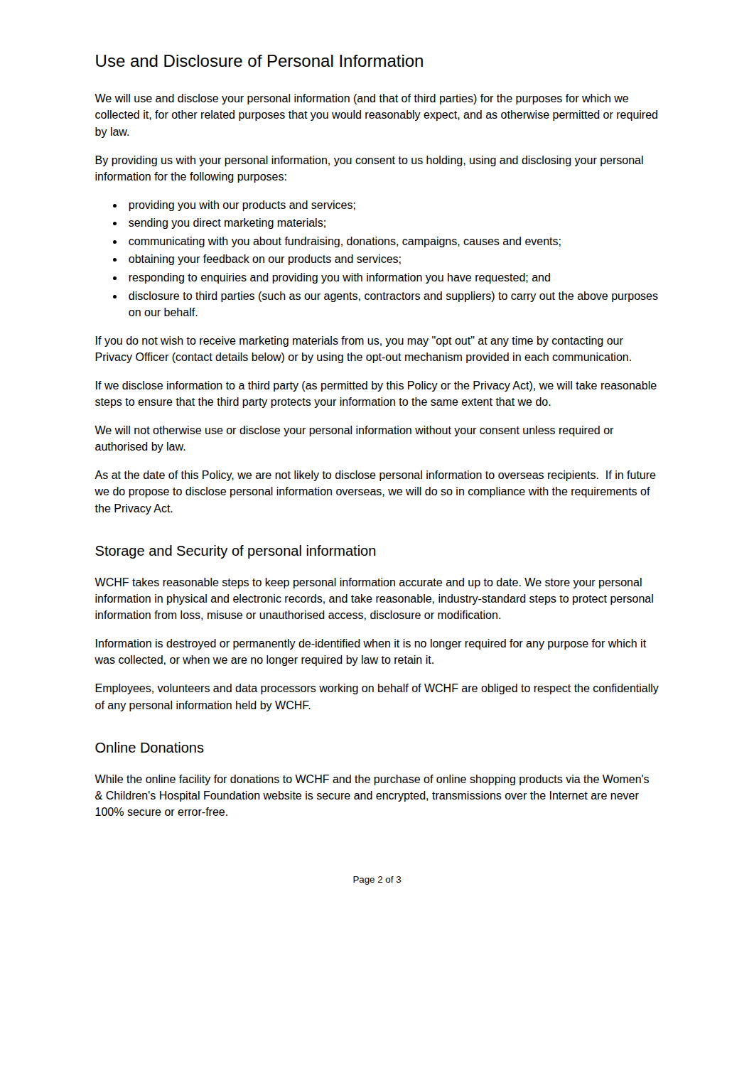Use and Disclosure of Personal Information
We will use and disclose your personal information (and that of third parties) for the purposes for which we collected it, for other related purposes that you would reasonably expect, and as otherwise permitted or required by law.
By providing us with your personal information, you consent to us holding, using and disclosing your personal information for the following purposes:
providing you with our products and services;
sending you direct marketing materials;
communicating with you about fundraising, donations, campaigns, causes and events;
obtaining your feedback on our products and services;
responding to enquiries and providing you with information you have requested; and
disclosure to third parties (such as our agents, contractors and suppliers) to carry out the above purposes on our behalf.
If you do not wish to receive marketing materials from us, you may "opt out" at any time by contacting our Privacy Officer (contact details below) or by using the opt-out mechanism provided in each communication.
If we disclose information to a third party (as permitted by this Policy or the Privacy Act), we will take reasonable steps to ensure that the third party protects your information to the same extent that we do.
We will not otherwise use or disclose your personal information without your consent unless required or authorised by law.
As at the date of this Policy, we are not likely to disclose personal information to overseas recipients. If in future we do propose to disclose personal information overseas, we will do so in compliance with the requirements of the Privacy Act.
Storage and Security of personal information
WCHF takes reasonable steps to keep personal information accurate and up to date. We store your personal information in physical and electronic records, and take reasonable, industry-standard steps to protect personal information from loss, misuse or unauthorised access, disclosure or modification.
Information is destroyed or permanently de-identified when it is no longer required for any purpose for which it was collected, or when we are no longer required by law to retain it.
Employees, volunteers and data processors working on behalf of WCHF are obliged to respect the confidentially of any personal information held by WCHF.
Online Donations
While the online facility for donations to WCHF and the purchase of online shopping products via the Women's & Children's Hospital Foundation website is secure and encrypted, transmissions over the Internet are never 100% secure or error-free.
Page 2 of 3